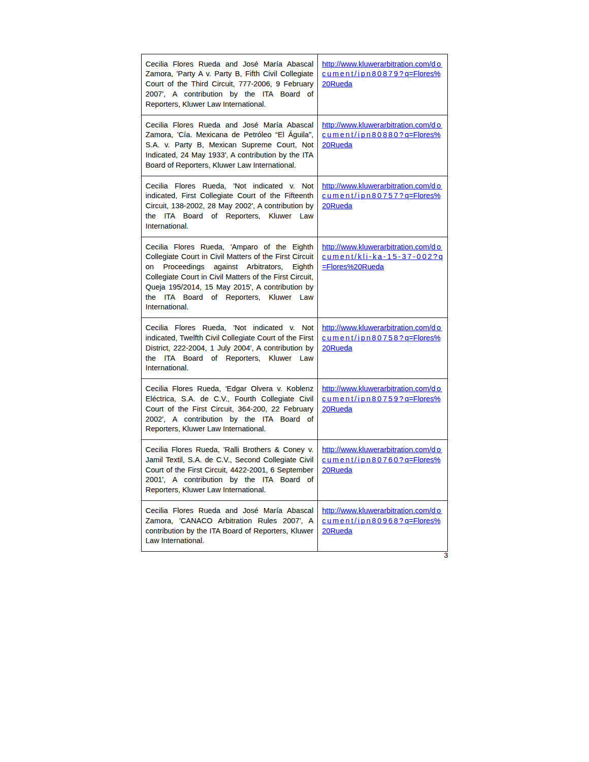| Cecilia Flores Rueda and José María Abascal Zamora, 'Party A v. Party B, Fifth Civil Collegiate Court of the Third Circuit, 777-2006, 9 February 2007', A contribution by the ITA Board of Reporters, Kluwer Law International. | http://www.kluwerarbitration.com/ document/ipn80879? q=Flores%20Rueda |
| Cecilia Flores Rueda and José María Abascal Zamora, 'Cía. Mexicana de Petróleo “El Águila”, S.A. v. Party B, Mexican Supreme Court, Not Indicated, 24 May 1933', A contribution by the ITA Board of Reporters, Kluwer Law International. | http://www.kluwerarbitration.com/ document/ipn80880? q=Flores%20Rueda |
| Cecilia Flores Rueda, 'Not indicated v. Not indicated, First Collegiate Court of the Fifteenth Circuit, 138-2002, 28 May 2002', A contribution by the ITA Board of Reporters, Kluwer Law International. | http://www.kluwerarbitration.com/ document/ipn80757? q=Flores%20Rueda |
| Cecilia Flores Rueda, 'Amparo of the Eighth Collegiate Court in Civil Matters of the First Circuit on Proceedings against Arbitrators, Eighth Collegiate Court in Civil Matters of the First Circuit, Queja 195/2014, 15 May 2015', A contribution by the ITA Board of Reporters, Kluwer Law International. | http://www.kluwerarbitration.com/ document/kli-ka-15-37-002? q=Flores%20Rueda |
| Cecilia Flores Rueda, 'Not indicated v. Not indicated, Twelfth Civil Collegiate Court of the First District, 222-2004, 1 July 2004', A contribution by the ITA Board of Reporters, Kluwer Law International. | http://www.kluwerarbitration.com/ document/ipn80758? q=Flores%20Rueda |
| Cecilia Flores Rueda, 'Edgar Olvera v. Koblenz Eléctrica, S.A. de C.V., Fourth Collegiate Civil Court of the First Circuit, 364-200, 22 February 2002', A contribution by the ITA Board of Reporters, Kluwer Law International. | http://www.kluwerarbitration.com/ document/ipn80759? q=Flores%20Rueda |
| Cecilia Flores Rueda, 'Ralli Brothers & Coney v. Jamil Textil, S.A. de C.V., Second Collegiate Civil Court of the First Circuit, 4422-2001, 6 September 2001', A contribution by the ITA Board of Reporters, Kluwer Law International. | http://www.kluwerarbitration.com/ document/ipn80760? q=Flores%20Rueda |
| Cecilia Flores Rueda and José María Abascal Zamora, 'CANACO Arbitration Rules 2007', A contribution by the ITA Board of Reporters, Kluwer Law International. | http://www.kluwerarbitration.com/ document/ipn80968? q=Flores%20Rueda |
3